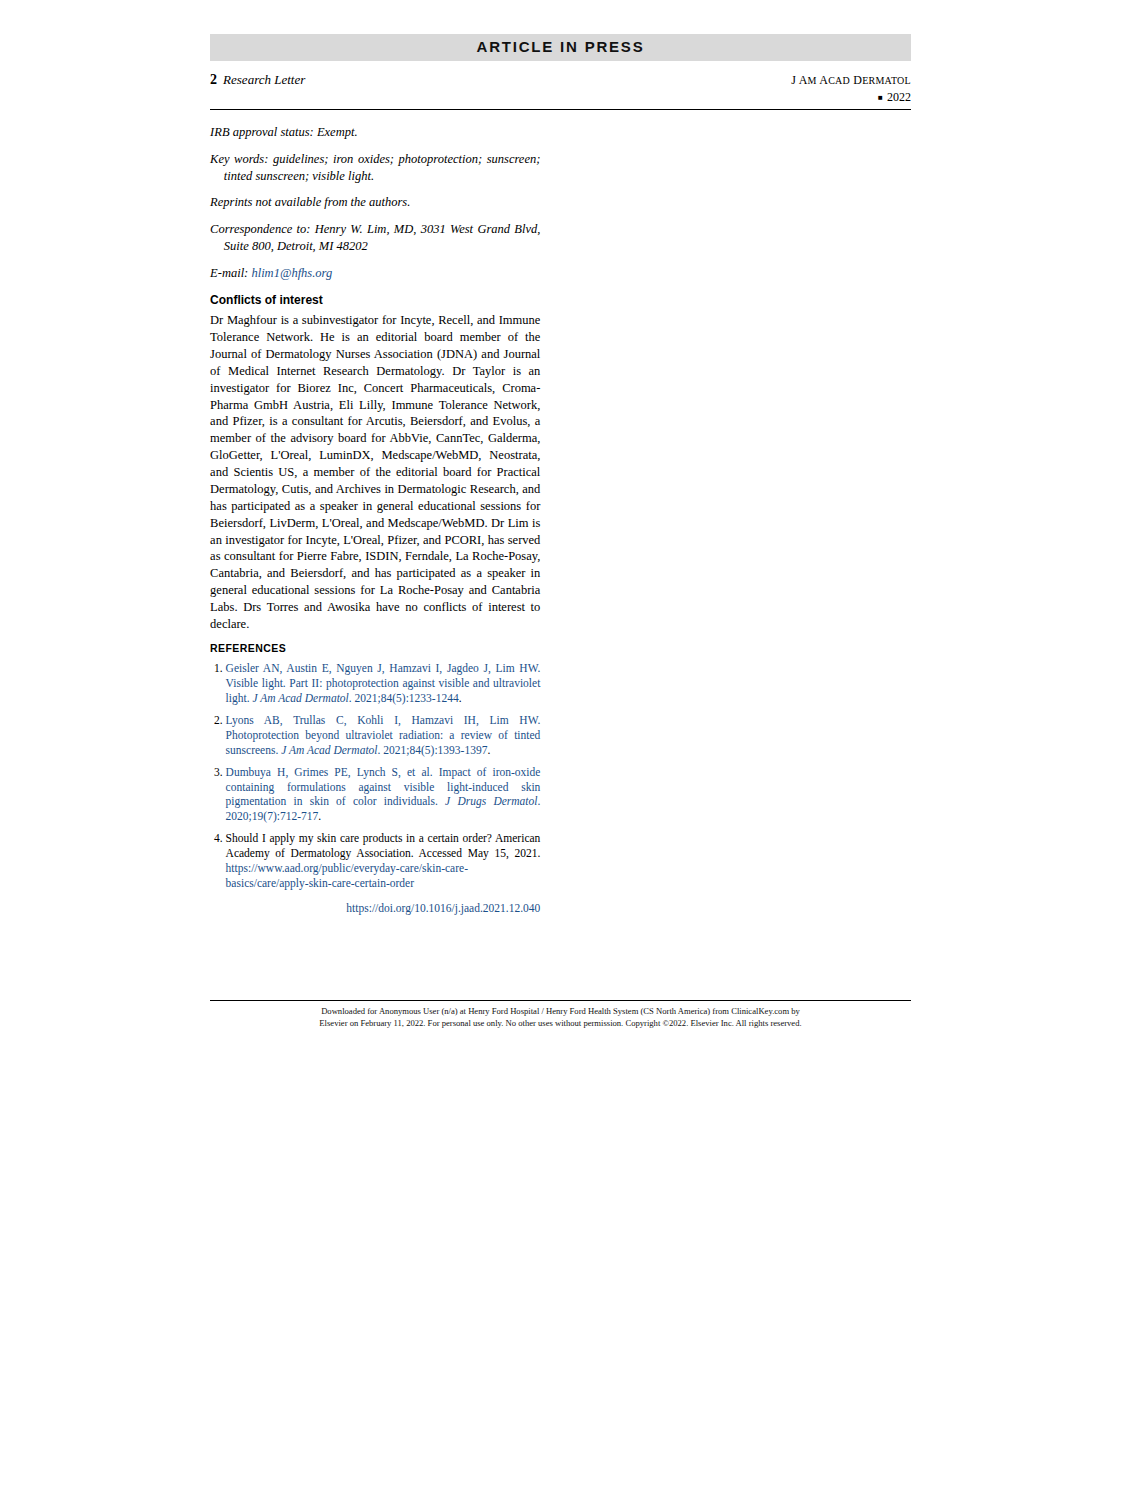ARTICLE IN PRESS
2 Research Letter
J AM ACAD DERMATOL 2022
IRB approval status: Exempt.
Key words: guidelines; iron oxides; photoprotection; sunscreen; tinted sunscreen; visible light.
Reprints not available from the authors.
Correspondence to: Henry W. Lim, MD, 3031 West Grand Blvd, Suite 800, Detroit, MI 48202
E-mail: hlim1@hfhs.org
Conflicts of interest
Dr Maghfour is a subinvestigator for Incyte, Recell, and Immune Tolerance Network. He is an editorial board member of the Journal of Dermatology Nurses Association (JDNA) and Journal of Medical Internet Research Dermatology. Dr Taylor is an investigator for Biorez Inc, Concert Pharmaceuticals, Croma-Pharma GmbH Austria, Eli Lilly, Immune Tolerance Network, and Pfizer, is a consultant for Arcutis, Beiersdorf, and Evolus, a member of the advisory board for AbbVie, CannTec, Galderma, GloGetter, L'Oreal, LuminDX, Medscape/WebMD, Neostrata, and Scientis US, a member of the editorial board for Practical Dermatology, Cutis, and Archives in Dermatologic Research, and has participated as a speaker in general educational sessions for Beiersdorf, LivDerm, L'Oreal, and Medscape/WebMD. Dr Lim is an investigator for Incyte, L'Oreal, Pfizer, and PCORI, has served as consultant for Pierre Fabre, ISDIN, Ferndale, La Roche-Posay, Cantabria, and Beiersdorf, and has participated as a speaker in general educational sessions for La Roche-Posay and Cantabria Labs. Drs Torres and Awosika have no conflicts of interest to declare.
REFERENCES
Geisler AN, Austin E, Nguyen J, Hamzavi I, Jagdeo J, Lim HW. Visible light. Part II: photoprotection against visible and ultraviolet light. J Am Acad Dermatol. 2021;84(5):1233-1244.
Lyons AB, Trullas C, Kohli I, Hamzavi IH, Lim HW. Photoprotection beyond ultraviolet radiation: a review of tinted sunscreens. J Am Acad Dermatol. 2021;84(5):1393-1397.
Dumbuya H, Grimes PE, Lynch S, et al. Impact of iron-oxide containing formulations against visible light-induced skin pigmentation in skin of color individuals. J Drugs Dermatol. 2020;19(7):712-717.
Should I apply my skin care products in a certain order? American Academy of Dermatology Association. Accessed May 15, 2021. https://www.aad.org/public/everyday-care/skin-care-basics/care/apply-skin-care-certain-order
https://doi.org/10.1016/j.jaad.2021.12.040
Downloaded for Anonymous User (n/a) at Henry Ford Hospital / Henry Ford Health System (CS North America) from ClinicalKey.com by
Elsevier on February 11, 2022. For personal use only. No other uses without permission. Copyright ©2022. Elsevier Inc. All rights reserved.